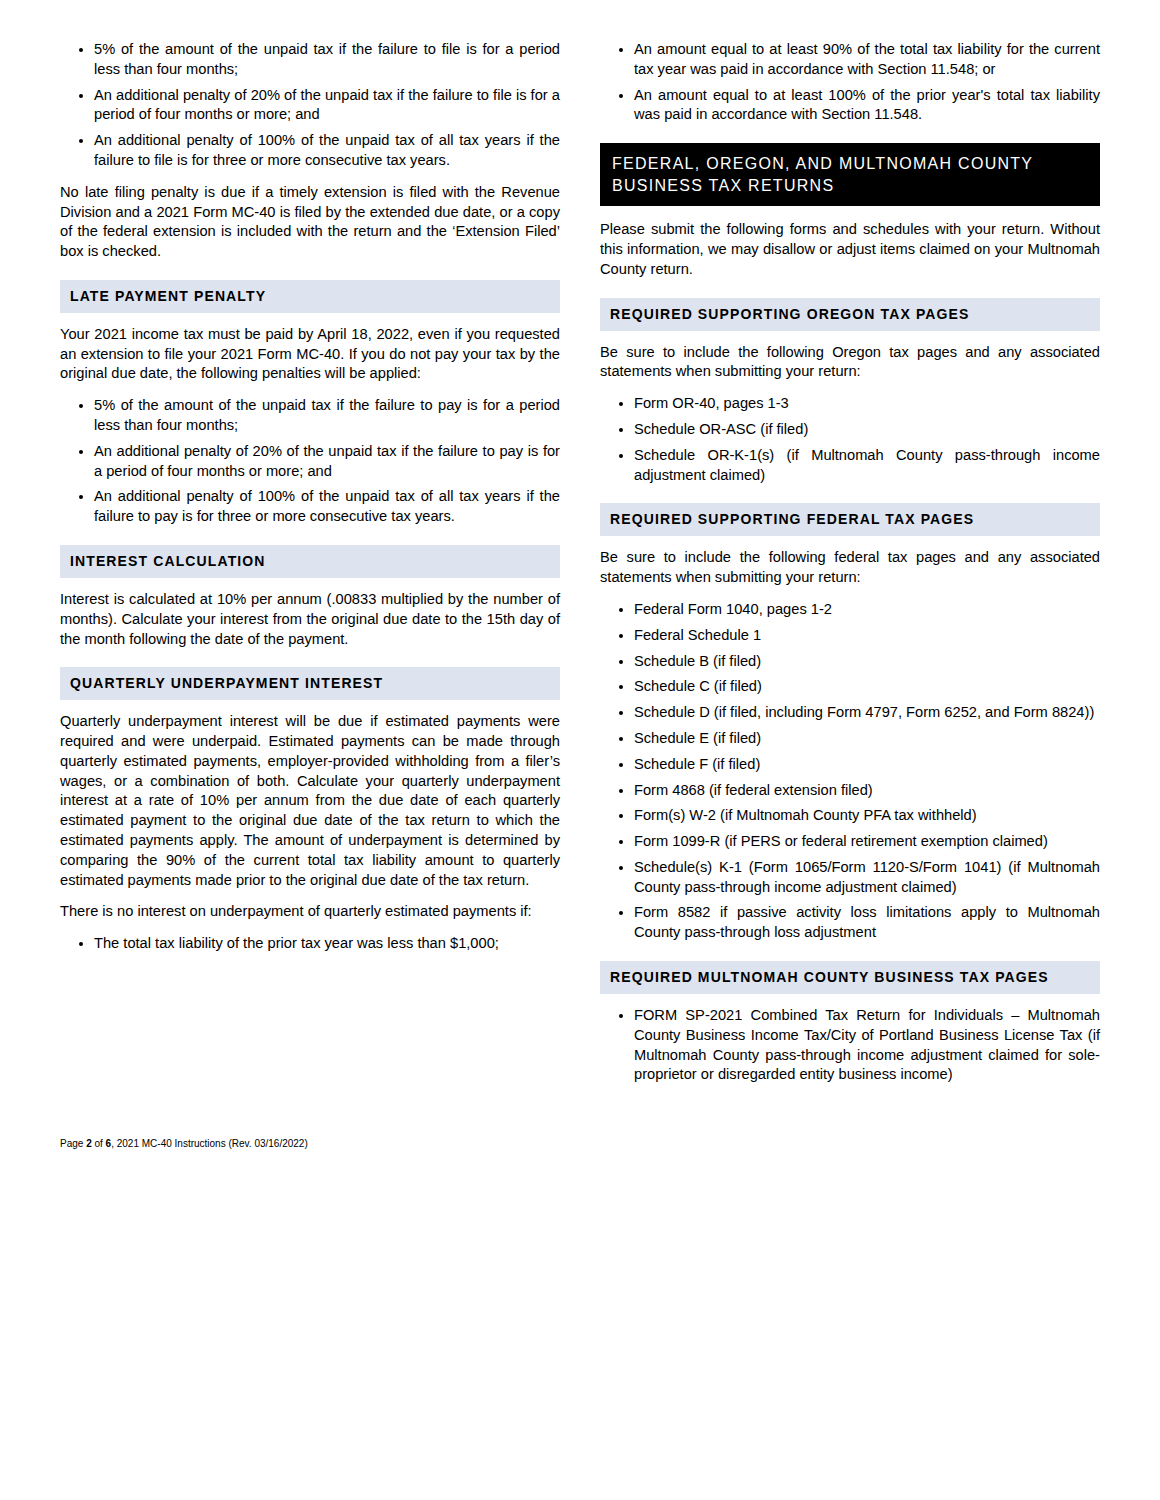5% of the amount of the unpaid tax if the failure to file is for a period less than four months;
An additional penalty of 20% of the unpaid tax if the failure to file is for a period of four months or more; and
An additional penalty of 100% of the unpaid tax of all tax years if the failure to file is for three or more consecutive tax years.
No late filing penalty is due if a timely extension is filed with the Revenue Division and a 2021 Form MC-40 is filed by the extended due date, or a copy of the federal extension is included with the return and the ‘Extension Filed’ box is checked.
Late Payment Penalty
Your 2021 income tax must be paid by April 18, 2022, even if you requested an extension to file your 2021 Form MC-40. If you do not pay your tax by the original due date, the following penalties will be applied:
5% of the amount of the unpaid tax if the failure to pay is for a period less than four months;
An additional penalty of 20% of the unpaid tax if the failure to pay is for a period of four months or more; and
An additional penalty of 100% of the unpaid tax of all tax years if the failure to pay is for three or more consecutive tax years.
Interest Calculation
Interest is calculated at 10% per annum (.00833 multiplied by the number of months). Calculate your interest from the original due date to the 15th day of the month following the date of the payment.
Quarterly Underpayment Interest
Quarterly underpayment interest will be due if estimated payments were required and were underpaid. Estimated payments can be made through quarterly estimated payments, employer-provided withholding from a filer’s wages, or a combination of both. Calculate your quarterly underpayment interest at a rate of 10% per annum from the due date of each quarterly estimated payment to the original due date of the tax return to which the estimated payments apply. The amount of underpayment is determined by comparing the 90% of the current total tax liability amount to quarterly estimated payments made prior to the original due date of the tax return.
There is no interest on underpayment of quarterly estimated payments if:
The total tax liability of the prior tax year was less than $1,000;
An amount equal to at least 90% of the total tax liability for the current tax year was paid in accordance with Section 11.548; or
An amount equal to at least 100% of the prior year's total tax liability was paid in accordance with Section 11.548.
Federal, Oregon, and Multnomah County Business Tax Returns
Please submit the following forms and schedules with your return. Without this information, we may disallow or adjust items claimed on your Multnomah County return.
Required Supporting Oregon Tax Pages
Be sure to include the following Oregon tax pages and any associated statements when submitting your return:
Form OR-40, pages 1-3
Schedule OR-ASC (if filed)
Schedule OR-K-1(s) (if Multnomah County pass-through income adjustment claimed)
Required Supporting Federal Tax Pages
Be sure to include the following federal tax pages and any associated statements when submitting your return:
Federal Form 1040, pages 1-2
Federal Schedule 1
Schedule B (if filed)
Schedule C (if filed)
Schedule D (if filed, including Form 4797, Form 6252, and Form 8824))
Schedule E (if filed)
Schedule F (if filed)
Form 4868 (if federal extension filed)
Form(s) W-2 (if Multnomah County PFA tax withheld)
Form 1099-R (if PERS or federal retirement exemption claimed)
Schedule(s) K-1 (Form 1065/Form 1120-S/Form 1041) (if Multnomah County pass-through income adjustment claimed)
Form 8582 if passive activity loss limitations apply to Multnomah County pass-through loss adjustment
Required Multnomah County Business Tax Pages
FORM SP-2021 Combined Tax Return for Individuals – Multnomah County Business Income Tax/City of Portland Business License Tax (if Multnomah County pass-through income adjustment claimed for sole-proprietor or disregarded entity business income)
Page 2 of 6, 2021 MC-40 Instructions (Rev. 03/16/2022)